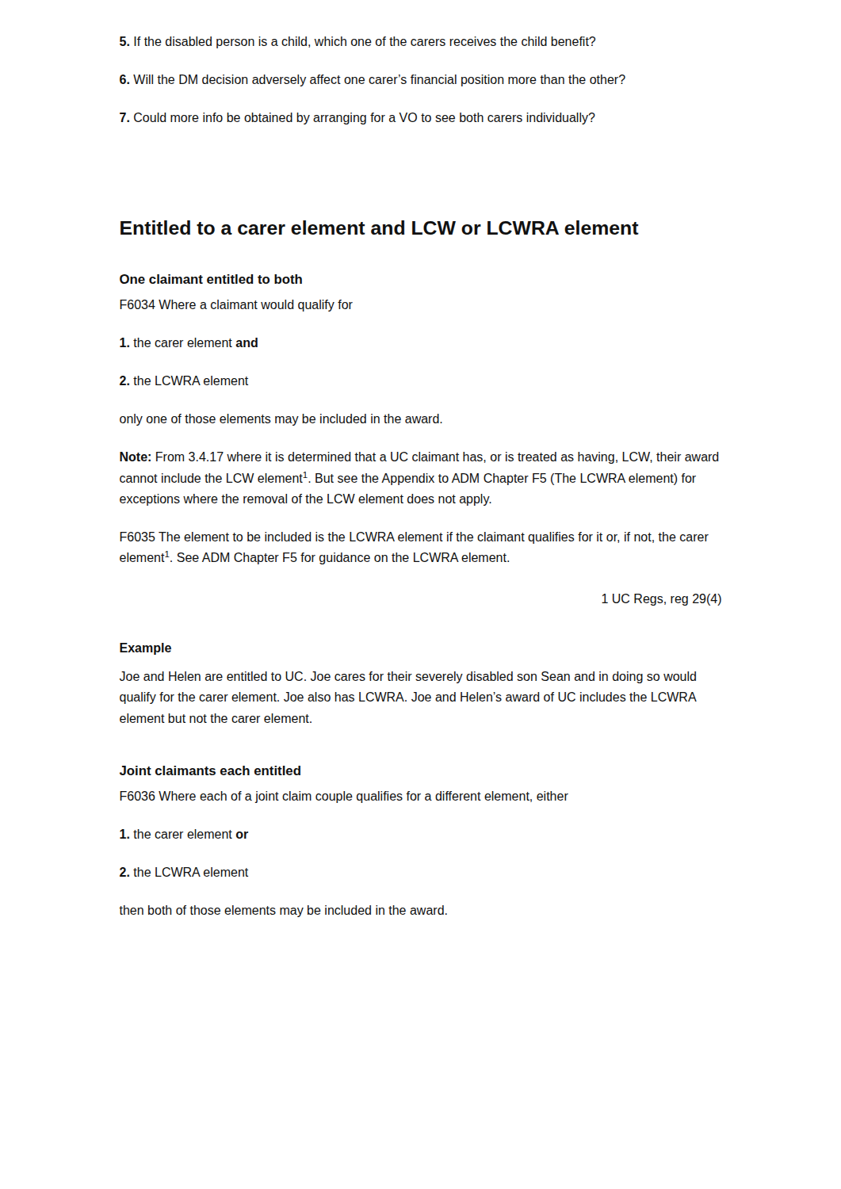5. If the disabled person is a child, which one of the carers receives the child benefit?
6. Will the DM decision adversely affect one carer’s financial position more than the other?
7. Could more info be obtained by arranging for a VO to see both carers individually?
Entitled to a carer element and LCW or LCWRA element
One claimant entitled to both
F6034 Where a claimant would qualify for
1. the carer element and
2. the LCWRA element
only one of those elements may be included in the award.
Note: From 3.4.17 where it is determined that a UC claimant has, or is treated as having, LCW, their award cannot include the LCW element1. But see the Appendix to ADM Chapter F5 (The LCWRA element) for exceptions where the removal of the LCW element does not apply.
F6035 The element to be included is the LCWRA element if the claimant qualifies for it or, if not, the carer element1. See ADM Chapter F5 for guidance on the LCWRA element.
1 UC Regs, reg 29(4)
Example
Joe and Helen are entitled to UC. Joe cares for their severely disabled son Sean and in doing so would qualify for the carer element. Joe also has LCWRA. Joe and Helen’s award of UC includes the LCWRA element but not the carer element.
Joint claimants each entitled
F6036 Where each of a joint claim couple qualifies for a different element, either
1. the carer element or
2. the LCWRA element
then both of those elements may be included in the award.